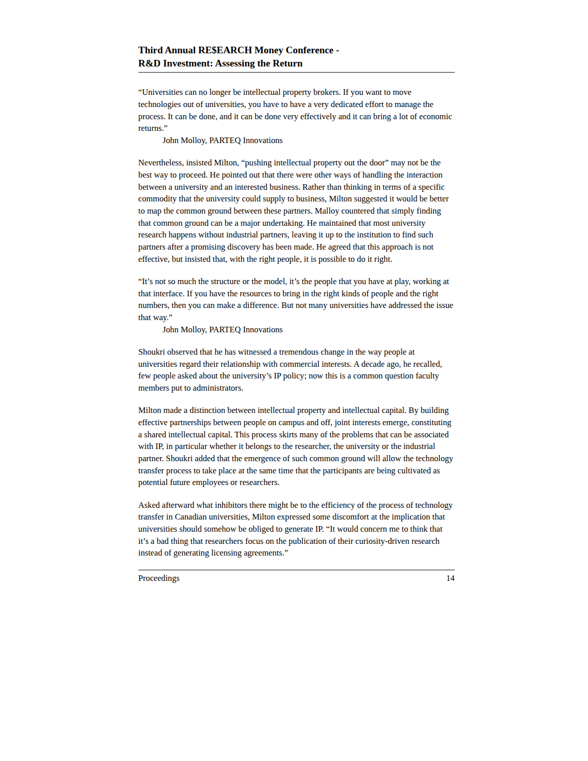Third Annual RE$EARCH Money Conference -
R&D Investment: Assessing the Return
“Universities can no longer be intellectual property brokers. If you want to move technologies out of universities, you have to have a very dedicated effort to manage the process. It can be done, and it can be done very effectively and it can bring a lot of economic returns.”
John Molloy, PARTEQ Innovations
Nevertheless, insisted Milton, “pushing intellectual property out the door” may not be the best way to proceed. He pointed out that there were other ways of handling the interaction between a university and an interested business. Rather than thinking in terms of a specific commodity that the university could supply to business, Milton suggested it would be better to map the common ground between these partners. Malloy countered that simply finding that common ground can be a major undertaking. He maintained that most university research happens without industrial partners, leaving it up to the institution to find such partners after a promising discovery has been made. He agreed that this approach is not effective, but insisted that, with the right people, it is possible to do it right.
“It’s not so much the structure or the model, it’s the people that you have at play, working at that interface. If you have the resources to bring in the right kinds of people and the right numbers, then you can make a difference. But not many universities have addressed the issue that way.”
John Molloy, PARTEQ Innovations
Shoukri observed that he has witnessed a tremendous change in the way people at universities regard their relationship with commercial interests. A decade ago, he recalled, few people asked about the university’s IP policy; now this is a common question faculty members put to administrators.
Milton made a distinction between intellectual property and intellectual capital. By building effective partnerships between people on campus and off, joint interests emerge, constituting a shared intellectual capital. This process skirts many of the problems that can be associated with IP, in particular whether it belongs to the researcher, the university or the industrial partner. Shoukri added that the emergence of such common ground will allow the technology transfer process to take place at the same time that the participants are being cultivated as potential future employees or researchers.
Asked afterward what inhibitors there might be to the efficiency of the process of technology transfer in Canadian universities, Milton expressed some discomfort at the implication that universities should somehow be obliged to generate IP. “It would concern me to think that it’s a bad thing that researchers focus on the publication of their curiosity-driven research instead of generating licensing agreements.”
Proceedings 14